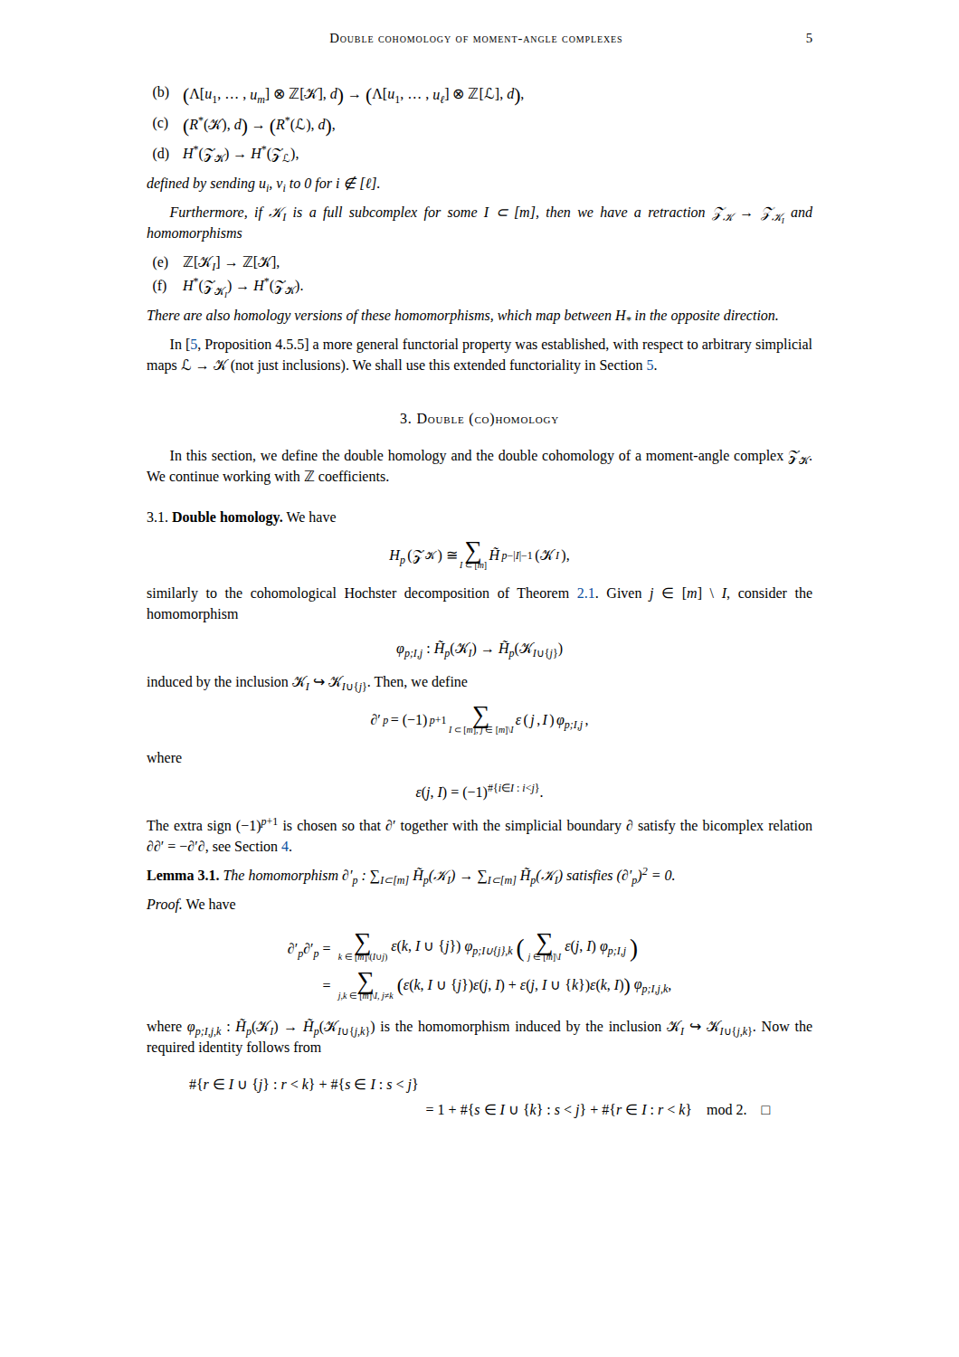Double cohomology of moment-angle complexes 5
(b) (Λ[u1, … , um] ⊗ ℤ[𝒦], d) → (Λ[u1, … , uℓ] ⊗ ℤ[ℒ], d),
(c) (R*(𝒦), d) → (R*(ℒ), d),
(d) H*(𝒵𝒦) → H*(𝒵ℒ),
defined by sending ui, vi to 0 for i ∉ [ℓ].
Furthermore, if 𝒦I is a full subcomplex for some I ⊂ [m], then we have a retraction 𝒵𝒦 → 𝒵𝒦I and homomorphisms
(e) ℤ[𝒦I] → ℤ[𝒦],
(f) H*(𝒵𝒦I) → H*(𝒵𝒦).
There are also homology versions of these homomorphisms, which map between H* in the opposite direction.
In [5, Proposition 4.5.5] a more general functorial property was established, with respect to arbitrary simplicial maps ℒ → 𝒦 (not just inclusions). We shall use this extended functoriality in Section 5.
3. Double (co)homology
In this section, we define the double homology and the double cohomology of a moment-angle complex 𝒵𝒦. We continue working with ℤ coefficients.
3.1. Double homology.
We have
Hp(𝒵𝒦) ≅ ∑I ⊂ [m] H̃p−|I|−1(𝒦I),
similarly to the cohomological Hochster decomposition of Theorem 2.1. Given j ∈ [m] \ I, consider the homomorphism
φp;I,j : H̃p(𝒦I) → H̃p(𝒦I∪{j})
induced by the inclusion 𝒦I ↪ 𝒦I∪{j}. Then, we define
∂′p = (−1)p+1 ∑I ⊂ [m], j ∈ [m]\I ε(j, I) φp;I,j,
where
ε(j, I) = (−1)#{i∈I : i<j}.
The extra sign (−1)p+1 is chosen so that ∂′ together with the simplicial boundary ∂ satisfy the bicomplex relation ∂∂′ = −∂′∂, see Section 4.
Lemma 3.1. The homomorphism ∂′p : ∑I⊂[m] H̃p(𝒦I) → ∑I⊂[m] H̃p(𝒦I) satisfies (∂′p)2 = 0.
Proof. We have
∂′p∂′p =
∑k ∈ [m]\(I∪j) ε(k, I ∪ {j}) φp;I∪{j},k ( ∑j ∈ [m]\I ε(j, I) φp;I,j )
=
∑j,k ∈ [m]\I, j≠k (ε(k, I ∪ {j})ε(j, I) + ε(j, I ∪ {k})ε(k, I)) φp;I,j,k,
where φp;I,j,k : H̃p(𝒦I) → H̃p(𝒦I∪{j,k}) is the homomorphism induced by the inclusion 𝒦I ↪ 𝒦I∪{j,k}. Now the required identity follows from
#{r ∈ I ∪ {j} : r < k} + #{s ∈ I : s < j}
= 1 + #{s ∈ I ∪ {k} : s < j} + #{r ∈ I : r < k} mod 2. □